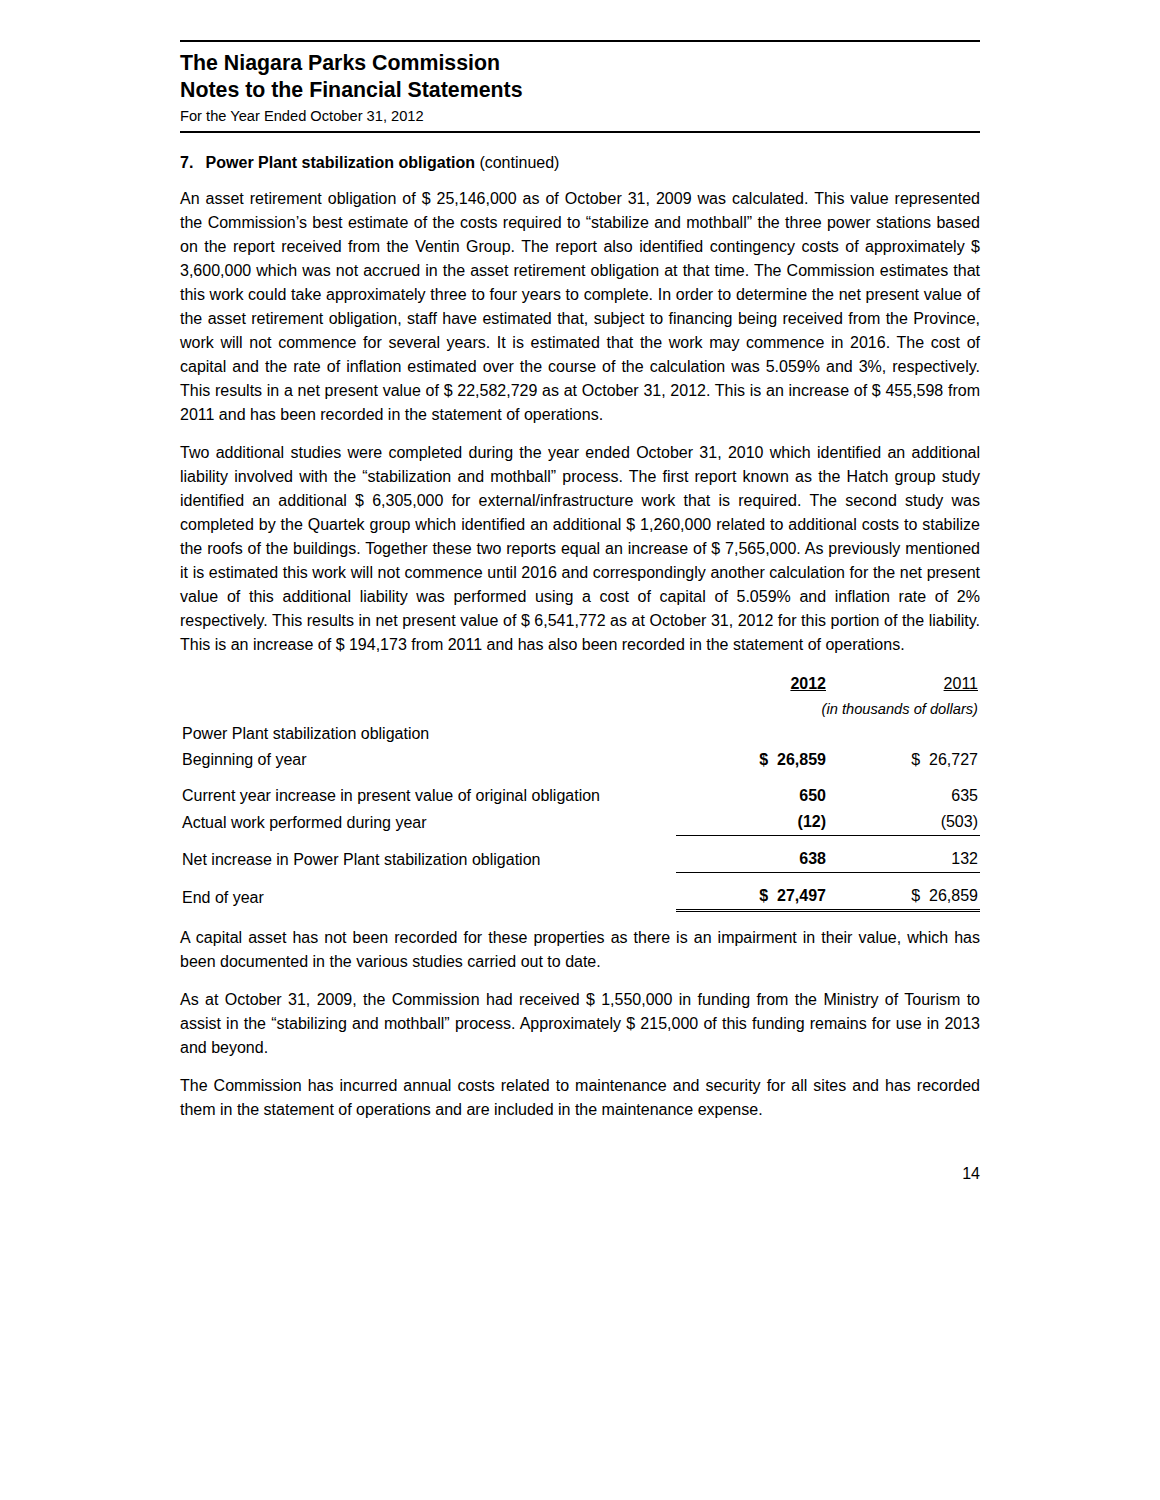The Niagara Parks CommissionNotes to the Financial Statements
For the Year Ended October 31, 2012
7. Power Plant stabilization obligation (continued)
An asset retirement obligation of $ 25,146,000 as of October 31, 2009 was calculated. This value represented the Commission’s best estimate of the costs required to “stabilize and mothball” the three power stations based on the report received from the Ventin Group. The report also identified contingency costs of approximately $ 3,600,000 which was not accrued in the asset retirement obligation at that time. The Commission estimates that this work could take approximately three to four years to complete. In order to determine the net present value of the asset retirement obligation, staff have estimated that, subject to financing being received from the Province, work will not commence for several years. It is estimated that the work may commence in 2016. The cost of capital and the rate of inflation estimated over the course of the calculation was 5.059% and 3%, respectively. This results in a net present value of $ 22,582,729 as at October 31, 2012. This is an increase of $ 455,598 from 2011 and has been recorded in the statement of operations.
Two additional studies were completed during the year ended October 31, 2010 which identified an additional liability involved with the “stabilization and mothball” process. The first report known as the Hatch group study identified an additional $ 6,305,000 for external/infrastructure work that is required. The second study was completed by the Quartek group which identified an additional $ 1,260,000 related to additional costs to stabilize the roofs of the buildings. Together these two reports equal an increase of $ 7,565,000. As previously mentioned it is estimated this work will not commence until 2016 and correspondingly another calculation for the net present value of this additional liability was performed using a cost of capital of 5.059% and inflation rate of 2% respectively. This results in net present value of $ 6,541,772 as at October 31, 2012 for this portion of the liability. This is an increase of $ 194,173 from 2011 and has also been recorded in the statement of operations.
| | 2012 | 2011 |
| | (in thousands of dollars) |
| Power Plant stabilization obligation | | |
| Beginning of year | $ 26,859 | $ 26,727 |
| Current year increase in present value of original obligation | 650 | 635 |
| Actual work performed during year | (12) | (503) |
| Net increase in Power Plant stabilization obligation | 638 | 132 |
| End of year | $ 27,497 | $ 26,859 |
A capital asset has not been recorded for these properties as there is an impairment in their value, which has been documented in the various studies carried out to date.
As at October 31, 2009, the Commission had received $ 1,550,000 in funding from the Ministry of Tourism to assist in the “stabilizing and mothball” process. Approximately $ 215,000 of this funding remains for use in 2013 and beyond.
The Commission has incurred annual costs related to maintenance and security for all sites and has recorded them in the statement of operations and are included in the maintenance expense.
14